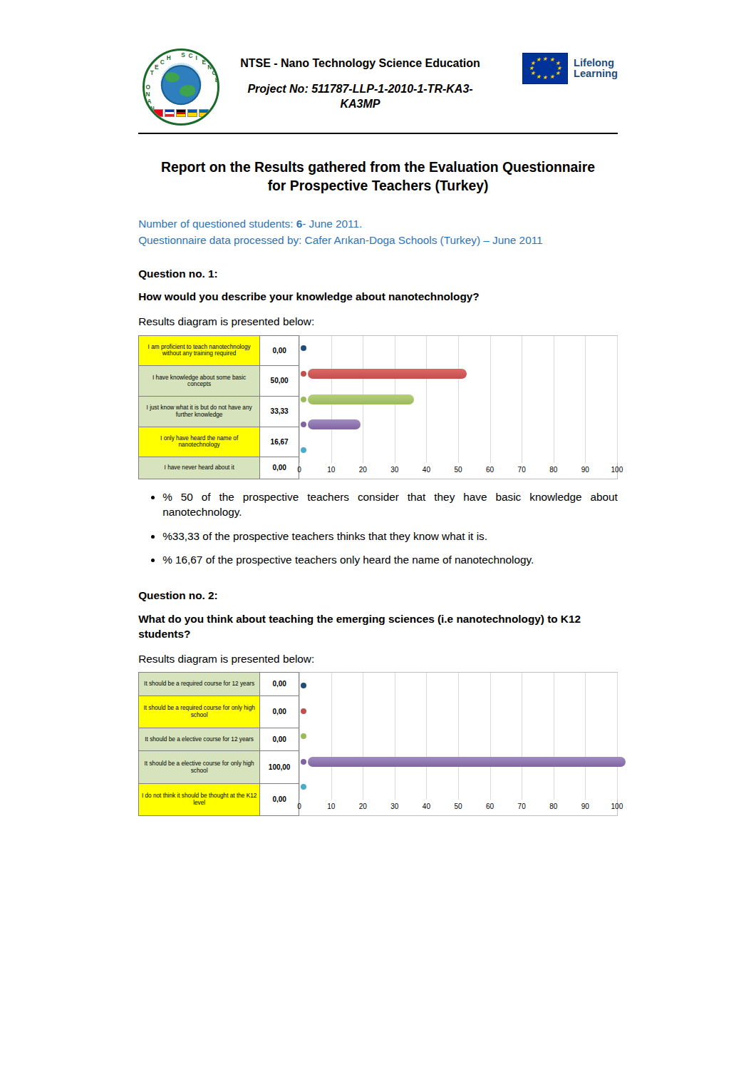N A N O T E C H S C I E N C E E D U
NTSE - Nano Technology Science Education
Project No: 511787-LLP-1-2010-1-TR-KA3-KA3MP
★ ★ ★ ★ ★ ★ ★ ★ ★ ★ ★ ★
Lifelong
Learning
Report on the Results gathered from the Evaluation Questionnaire
for Prospective Teachers (Turkey)
Number of questioned students: 6- June 2011.
Questionnaire data processed by: Cafer Arıkan-Doga Schools (Turkey) – June 2011
Question no. 1:
How would you describe your knowledge about nanotechnology?
Results diagram is presented below:
| I am proficient to teach nanotechnology without any training required | 0,00 |
| I have knowledge about some basic concepts | 50,00 |
| I just know what it is but do not have any further knowledge | 33,33 |
| I only have heard the name of nanotechnology | 16,67 |
| I have never heard about it | 0,00 |
0 10 20 30 40 50 60 70 80 90 100
% 50 of the prospective teachers consider that they have basic knowledge about nanotechnology.
%33,33 of the prospective teachers thinks that they know what it is.
% 16,67 of the prospective teachers only heard the name of nanotechnology.
Question no. 2:
What do you think about teaching the emerging sciences (i.e nanotechnology) to K12 students?
Results diagram is presented below:
| It should be a required course for 12 years | 0,00 |
| It should be a required course for only high school | 0,00 |
| It should be a elective course for 12 years | 0,00 |
| It should be a elective course for only high school | 100,00 |
| I do not think it should be thought at the K12 level | 0,00 |
0 10 20 30 40 50 60 70 80 90 100